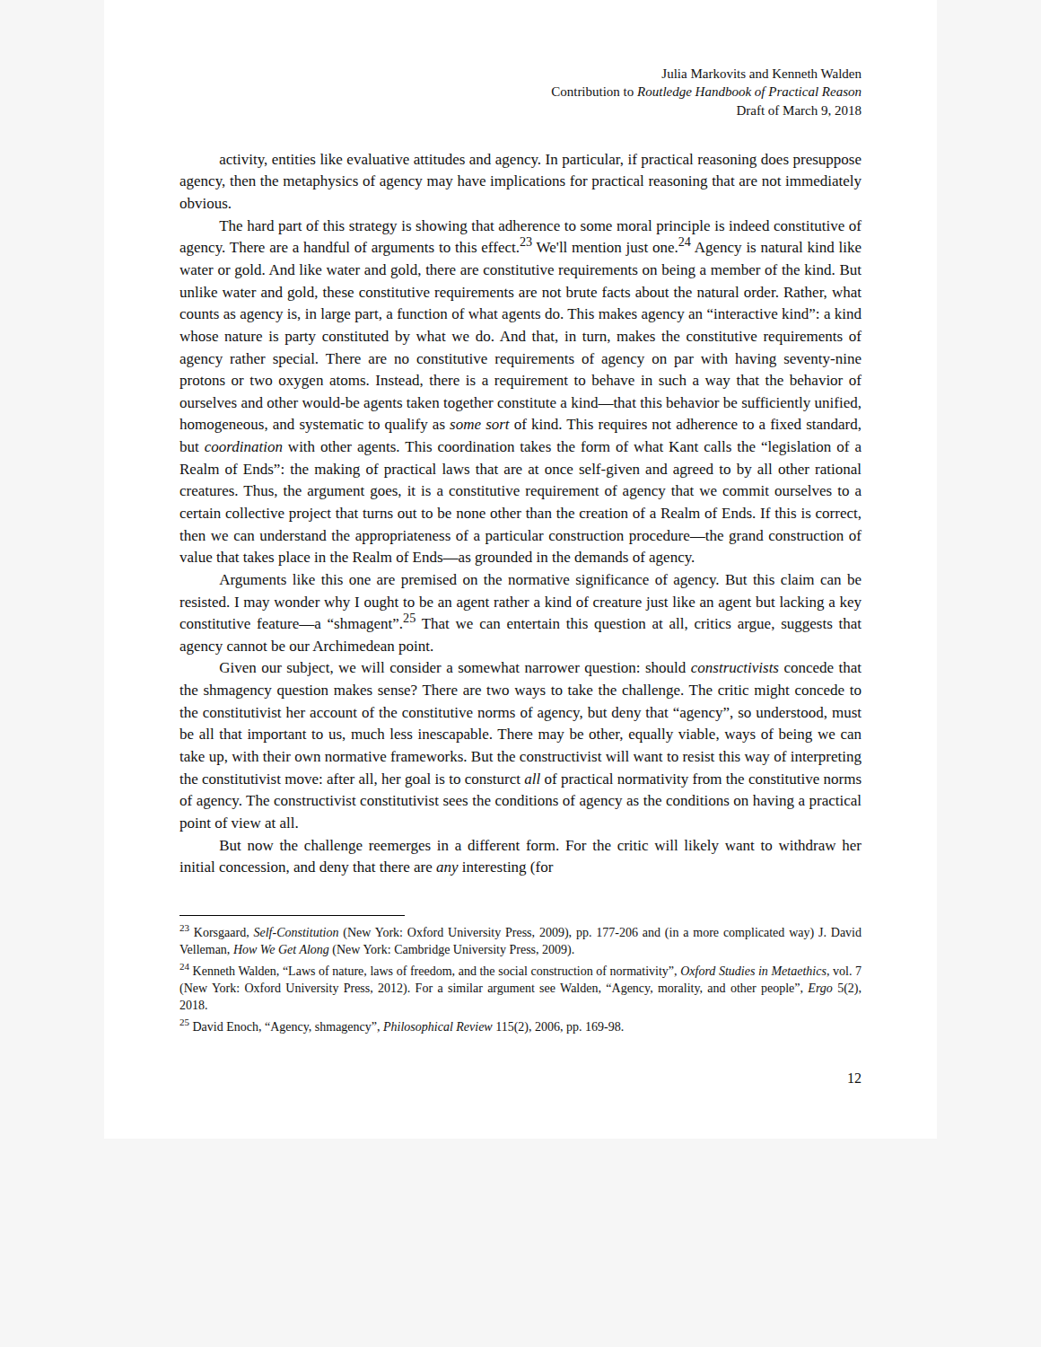Julia Markovits and Kenneth Walden
Contribution to Routledge Handbook of Practical Reason
Draft of March 9, 2018
activity, entities like evaluative attitudes and agency. In particular, if practical reasoning does presuppose agency, then the metaphysics of agency may have implications for practical reasoning that are not immediately obvious.
The hard part of this strategy is showing that adherence to some moral principle is indeed constitutive of agency. There are a handful of arguments to this effect.23 We'll mention just one.24 Agency is natural kind like water or gold. And like water and gold, there are constitutive requirements on being a member of the kind. But unlike water and gold, these constitutive requirements are not brute facts about the natural order. Rather, what counts as agency is, in large part, a function of what agents do. This makes agency an “interactive kind”: a kind whose nature is party constituted by what we do. And that, in turn, makes the constitutive requirements of agency rather special. There are no constitutive requirements of agency on par with having seventy-nine protons or two oxygen atoms. Instead, there is a requirement to behave in such a way that the behavior of ourselves and other would-be agents taken together constitute a kind—that this behavior be sufficiently unified, homogeneous, and systematic to qualify as some sort of kind. This requires not adherence to a fixed standard, but coordination with other agents. This coordination takes the form of what Kant calls the “legislation of a Realm of Ends”: the making of practical laws that are at once self-given and agreed to by all other rational creatures. Thus, the argument goes, it is a constitutive requirement of agency that we commit ourselves to a certain collective project that turns out to be none other than the creation of a Realm of Ends. If this is correct, then we can understand the appropriateness of a particular construction procedure—the grand construction of value that takes place in the Realm of Ends—as grounded in the demands of agency.
Arguments like this one are premised on the normative significance of agency. But this claim can be resisted. I may wonder why I ought to be an agent rather a kind of creature just like an agent but lacking a key constitutive feature—a “shmagent”.25 That we can entertain this question at all, critics argue, suggests that agency cannot be our Archimedean point.
Given our subject, we will consider a somewhat narrower question: should constructivists concede that the shmagency question makes sense? There are two ways to take the challenge. The critic might concede to the constitutivist her account of the constitutive norms of agency, but deny that “agency”, so understood, must be all that important to us, much less inescapable. There may be other, equally viable, ways of being we can take up, with their own normative frameworks. But the constructivist will want to resist this way of interpreting the constitutivist move: after all, her goal is to consturct all of practical normativity from the constitutive norms of agency. The constructivist constitutivist sees the conditions of agency as the conditions on having a practical point of view at all.
But now the challenge reemerges in a different form. For the critic will likely want to withdraw her initial concession, and deny that there are any interesting (for
23 Korsgaard, Self-Constitution (New York: Oxford University Press, 2009), pp. 177-206 and (in a more complicated way) J. David Velleman, How We Get Along (New York: Cambridge University Press, 2009).
24 Kenneth Walden, “Laws of nature, laws of freedom, and the social construction of normativity”, Oxford Studies in Metaethics, vol. 7 (New York: Oxford University Press, 2012). For a similar argument see Walden, “Agency, morality, and other people”, Ergo 5(2), 2018.
25 David Enoch, “Agency, shmagency”, Philosophical Review 115(2), 2006, pp. 169-98.
12